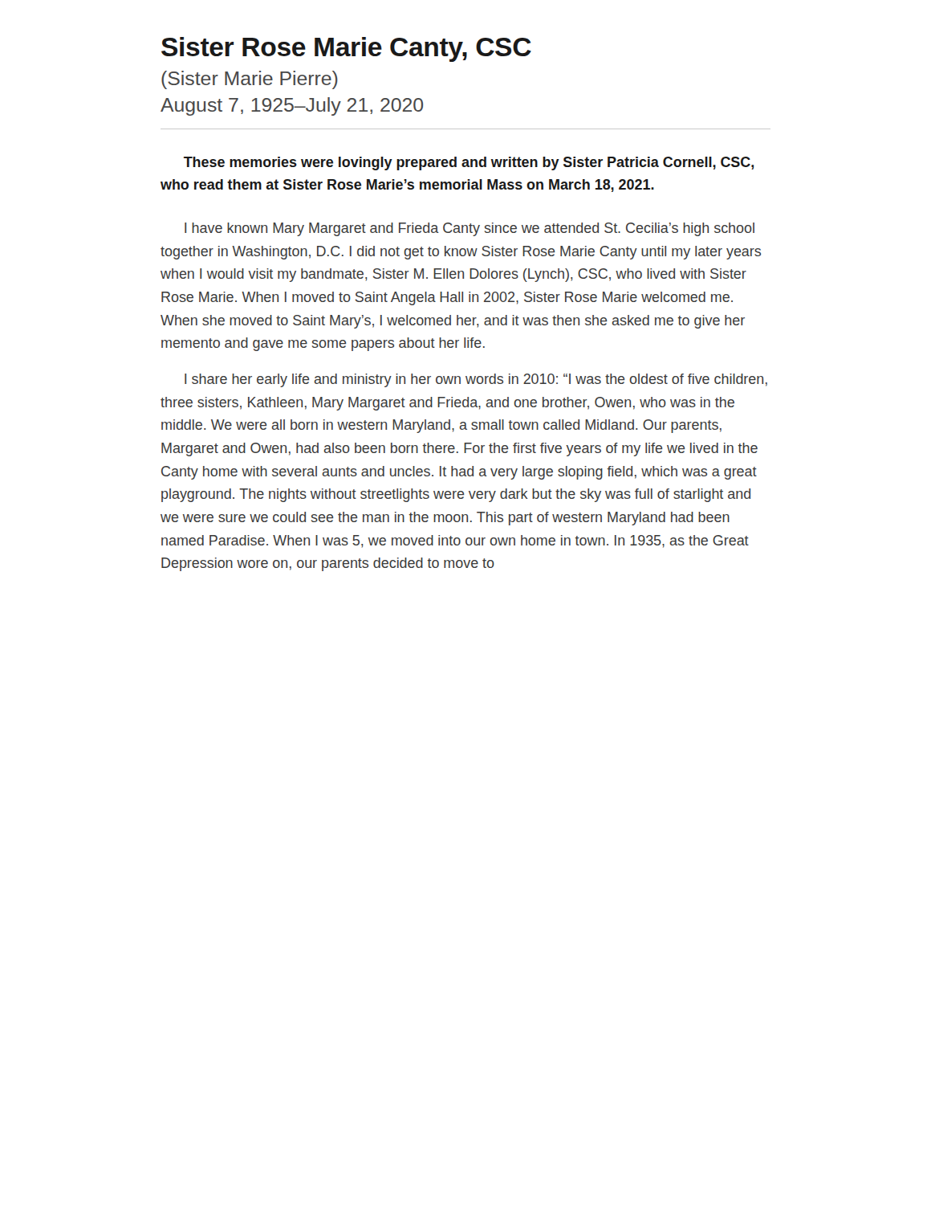Sister Rose Marie Canty, CSC
(Sister Marie Pierre)
August 7, 1925–July 21, 2020
These memories were lovingly prepared and written by Sister Patricia Cornell, CSC, who read them at Sister Rose Marie’s memorial Mass on March 18, 2021.
I have known Mary Margaret and Frieda Canty since we attended St. Cecilia’s high school together in Washington, D.C. I did not get to know Sister Rose Marie Canty until my later years when I would visit my bandmate, Sister M. Ellen Dolores (Lynch), CSC, who lived with Sister Rose Marie. When I moved to Saint Angela Hall in 2002, Sister Rose Marie welcomed me. When she moved to Saint Mary’s, I welcomed her, and it was then she asked me to give her memento and gave me some papers about her life.
I share her early life and ministry in her own words in 2010: “I was the oldest of five children, three sisters, Kathleen, Mary Margaret and Frieda, and one brother, Owen, who was in the middle. We were all born in western Maryland, a small town called Midland. Our parents, Margaret and Owen, had also been born there. For the first five years of my life we lived in the Canty home with several aunts and uncles. It had a very large sloping field, which was a great playground. The nights without streetlights were very dark but the sky was full of starlight and we were sure we could see the man in the moon. This part of western Maryland had been named Paradise. When I was 5, we moved into our own home in town. In 1935, as the Great Depression wore on, our parents decided to move to